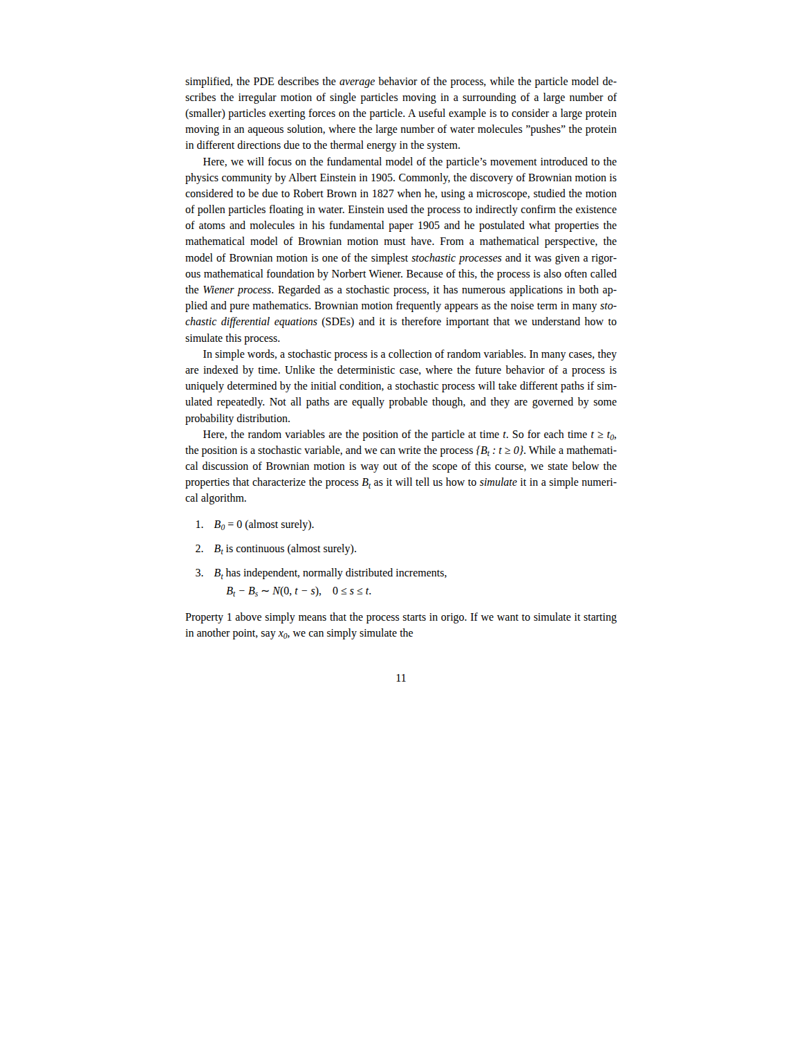simplified, the PDE describes the average behavior of the process, while the particle model describes the irregular motion of single particles moving in a surrounding of a large number of (smaller) particles exerting forces on the particle. A useful example is to consider a large protein moving in an aqueous solution, where the large number of water molecules ”pushes” the protein in different directions due to the thermal energy in the system.
Here, we will focus on the fundamental model of the particle’s movement introduced to the physics community by Albert Einstein in 1905. Commonly, the discovery of Brownian motion is considered to be due to Robert Brown in 1827 when he, using a microscope, studied the motion of pollen particles floating in water. Einstein used the process to indirectly confirm the existence of atoms and molecules in his fundamental paper 1905 and he postulated what properties the mathematical model of Brownian motion must have. From a mathematical perspective, the model of Brownian motion is one of the simplest stochastic processes and it was given a rigorous mathematical foundation by Norbert Wiener. Because of this, the process is also often called the Wiener process. Regarded as a stochastic process, it has numerous applications in both applied and pure mathematics. Brownian motion frequently appears as the noise term in many stochastic differential equations (SDEs) and it is therefore important that we understand how to simulate this process.
In simple words, a stochastic process is a collection of random variables. In many cases, they are indexed by time. Unlike the deterministic case, where the future behavior of a process is uniquely determined by the initial condition, a stochastic process will take different paths if simulated repeatedly. Not all paths are equally probable though, and they are governed by some probability distribution.
Here, the random variables are the position of the particle at time t. So for each time t ≥ t0, the position is a stochastic variable, and we can write the process {Bt : t ≥ 0}. While a mathematical discussion of Brownian motion is way out of the scope of this course, we state below the properties that characterize the process Bt as it will tell us how to simulate it in a simple numerical algorithm.
B0 = 0 (almost surely).
Bt is continuous (almost surely).
Bt has independent, normally distributed increments, Bt − Bs ∼ N(0, t − s), 0 ≤ s ≤ t.
Property 1 above simply means that the process starts in origo. If we want to simulate it starting in another point, say x0, we can simply simulate the
11